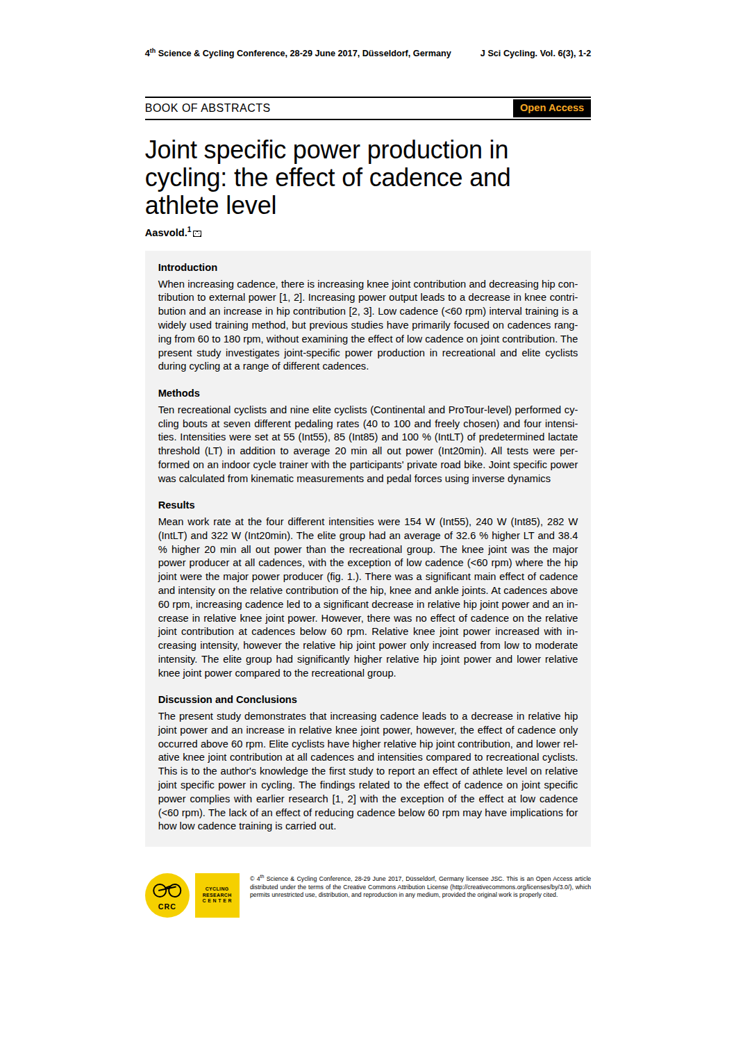4th Science & Cycling Conference, 28-29 June 2017, Düsseldorf, Germany
J Sci Cycling. Vol. 6(3), 1-2
BOOK OF ABSTRACTS
Open Access
Joint specific power production in cycling: the effect of cadence and athlete level
Aasvold.1
Introduction
When increasing cadence, there is increasing knee joint contribution and decreasing hip contribution to external power [1, 2]. Increasing power output leads to a decrease in knee contribution and an increase in hip contribution [2, 3]. Low cadence (<60 rpm) interval training is a widely used training method, but previous studies have primarily focused on cadences ranging from 60 to 180 rpm, without examining the effect of low cadence on joint contribution. The present study investigates joint-specific power production in recreational and elite cyclists during cycling at a range of different cadences.
Methods
Ten recreational cyclists and nine elite cyclists (Continental and ProTour-level) performed cycling bouts at seven different pedaling rates (40 to 100 and freely chosen) and four intensities. Intensities were set at 55 (Int55), 85 (Int85) and 100 % (IntLT) of predetermined lactate threshold (LT) in addition to average 20 min all out power (Int20min). All tests were performed on an indoor cycle trainer with the participants' private road bike. Joint specific power was calculated from kinematic measurements and pedal forces using inverse dynamics
Results
Mean work rate at the four different intensities were 154 W (Int55), 240 W (Int85), 282 W (IntLT) and 322 W (Int20min). The elite group had an average of 32.6 % higher LT and 38.4 % higher 20 min all out power than the recreational group. The knee joint was the major power producer at all cadences, with the exception of low cadence (<60 rpm) where the hip joint were the major power producer (fig. 1.). There was a significant main effect of cadence and intensity on the relative contribution of the hip, knee and ankle joints. At cadences above 60 rpm, increasing cadence led to a significant decrease in relative hip joint power and an increase in relative knee joint power. However, there was no effect of cadence on the relative joint contribution at cadences below 60 rpm. Relative knee joint power increased with increasing intensity, however the relative hip joint power only increased from low to moderate intensity. The elite group had significantly higher relative hip joint power and lower relative knee joint power compared to the recreational group.
Discussion and Conclusions
The present study demonstrates that increasing cadence leads to a decrease in relative hip joint power and an increase in relative knee joint power, however, the effect of cadence only occurred above 60 rpm. Elite cyclists have higher relative hip joint contribution, and lower relative knee joint contribution at all cadences and intensities compared to recreational cyclists. This is to the author's knowledge the first study to report an effect of athlete level on relative joint specific power in cycling. The findings related to the effect of cadence on joint specific power complies with earlier research [1, 2] with the exception of the effect at low cadence (<60 rpm). The lack of an effect of reducing cadence below 60 rpm may have implications for how low cadence training is carried out.
CRC
CYCLING
RESEARCH
C E N T E R
© 4th Science & Cycling Conference, 28-29 June 2017, Düsseldorf, Germany licensee JSC. This is an Open Access article distributed under the terms of the Creative Commons Attribution License (http://creativecommons.org/licenses/by/3.0/), which permits unrestricted use, distribution, and reproduction in any medium, provided the original work is properly cited.